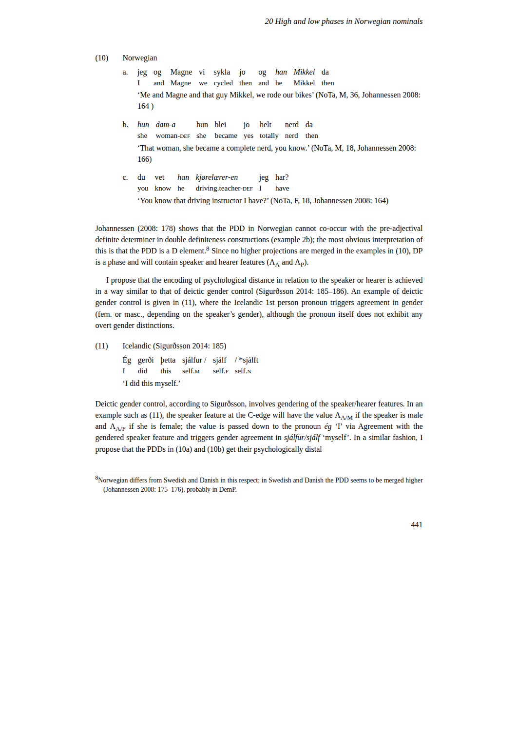20 High and low phases in Norwegian nominals
(10)
Norwegian
a.
jeg
og
Magne
vi
sykla
jo
og
han
Mikkel
da
I
and
Magne
we
cycled
then
and
he
Mikkel
then
‘Me and Magne and that guy Mikkel, we rode our bikes’ (NoTa, M, 36, Johannessen 2008: 164 )
b.
hun
dam-a
hun
blei
jo
helt
nerd
da
she
woman-def
she
became
yes
totally
nerd
then
‘That woman, she became a complete nerd, you know.’ (NoTa, M, 18, Johannessen 2008: 166)
c.
du
vet
han
kjørelærer-en
jeg
har?
you
know
he
driving.teacher-def
I
have
‘You know that driving instructor I have?’ (NoTa, F, 18, Johannessen 2008: 164)
Johannessen (2008: 178) shows that the PDD in Norwegian cannot co-occur with the pre-adjectival definite determiner in double definiteness constructions (example 2b); the most obvious interpretation of this is that the PDD is a D element.8 Since no higher projections are merged in the examples in (10), DP is a phase and will contain speaker and hearer features (ΛA and ΛP).
I propose that the encoding of psychological distance in relation to the speaker or hearer is achieved in a way similar to that of deictic gender control (Sigurðsson 2014: 185–186). An example of deictic gender control is given in (11), where the Icelandic 1st person pronoun triggers agreement in gender (fem. or masc., depending on the speaker’s gender), although the pronoun itself does not exhibit any overt gender distinctions.
(11)
Icelandic (Sigurðsson 2014: 185)
Ég
gerði
þetta
sjálfur /
sjálf
/ *sjálft
I
did
this
self.m
self.f
self.n
‘I did this myself.’
Deictic gender control, according to Sigurðsson, involves gendering of the speaker/hearer features. In an example such as (11), the speaker feature at the C-edge will have the value ΛA/M if the speaker is male and ΛA/F if she is female; the value is passed down to the pronoun ég ‘I’ via Agreement with the gendered speaker feature and triggers gender agreement in sjálfur/sjálf ‘myself’. In a similar fashion, I propose that the PDDs in (10a) and (10b) get their psychologically distal
8Norwegian differs from Swedish and Danish in this respect; in Swedish and Danish the PDD seems to be merged higher (Johannessen 2008: 175–176), probably in DemP.
441